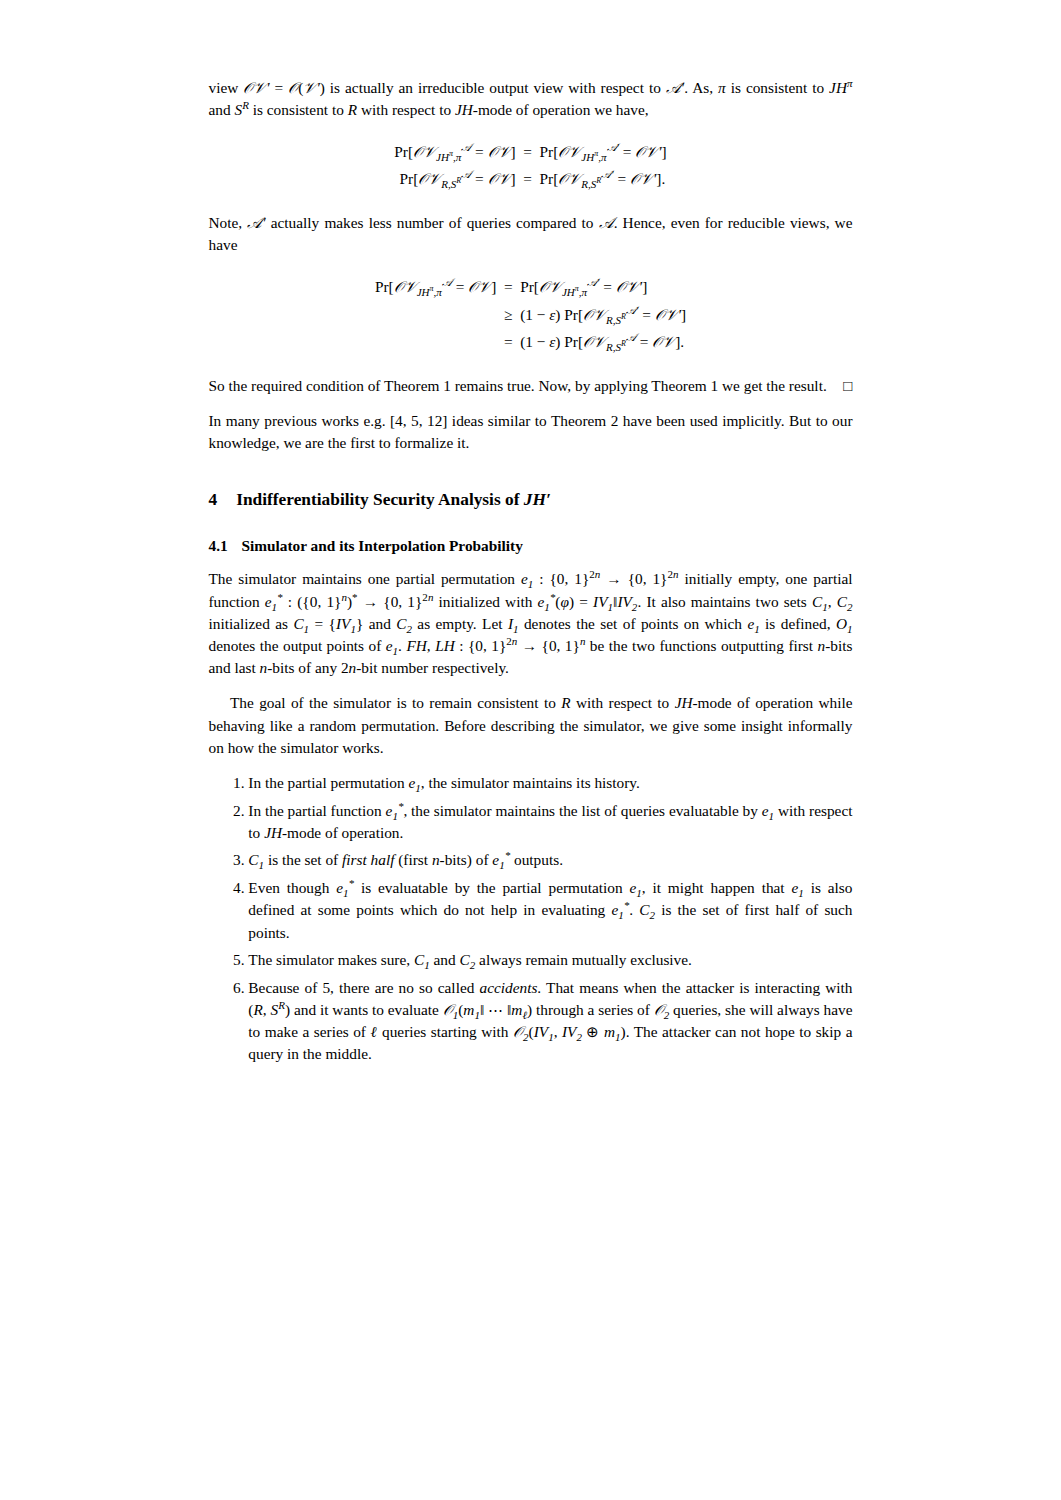view 𝒪𝒱′ = 𝒪(𝒱′) is actually an irreducible output view with respect to 𝒜′. As, π is consistent to JHπ and SR is consistent to R with respect to JH-mode of operation we have,
| Pr [ 𝒪𝒱 JH π ,π 𝒜 = 𝒪𝒱 ] | = | Pr [ 𝒪𝒱 JH π ,π 𝒜′ = 𝒪𝒱′ ] |
| Pr [ 𝒪𝒱 R,S R 𝒜 = 𝒪𝒱 ] | = | Pr [ 𝒪𝒱 R,S R 𝒜′ = 𝒪𝒱′ ]. |
Note, 𝒜′ actually makes less number of queries compared to 𝒜. Hence, even for reducible views, we have
| Pr [ 𝒪𝒱 JH π ,π 𝒜 = 𝒪𝒱 ] | = | Pr [ 𝒪𝒱 JH π ,π 𝒜′ = 𝒪𝒱′ ] |
| | ≥ | (1 − ε ) Pr [ 𝒪𝒱 R,S R 𝒜′ = 𝒪𝒱′ ] |
| | = | (1 − ε ) Pr [ 𝒪𝒱 R,S R 𝒜 = 𝒪𝒱 ]. |
So the required condition of Theorem 1 remains true. Now, by applying Theorem 1 we get the result. □
In many previous works e.g. [4, 5, 12] ideas similar to Theorem 2 have been used implicitly. But to our knowledge, we are the first to formalize it.
4 Indifferentiability Security Analysis of JH′
4.1 Simulator and its Interpolation Probability
The simulator maintains one partial permutation e1 : {0, 1}2n → {0, 1}2n initially empty, one partial function e1* : ({0, 1}n)* → {0, 1}2n initialized with e1*(φ) = IV1‖IV2. It also maintains two sets C1, C2 initialized as C1 = {IV1} and C2 as empty. Let I1 denotes the set of points on which e1 is defined, O1 denotes the output points of e1. FH, LH : {0, 1}2n → {0, 1}n be the two functions outputting first n-bits and last n-bits of any 2n-bit number respectively.
The goal of the simulator is to remain consistent to R with respect to JH-mode of operation while behaving like a random permutation. Before describing the simulator, we give some insight informally on how the simulator works.
In the partial permutation e1, the simulator maintains its history.
In the partial function e1*, the simulator maintains the list of queries evaluatable by e1 with respect to JH-mode of operation.
C1 is the set of first half (first n-bits) of e1* outputs.
Even though e1* is evaluatable by the partial permutation e1, it might happen that e1 is also defined at some points which do not help in evaluating e1*. C2 is the set of first half of such points.
The simulator makes sure, C1 and C2 always remain mutually exclusive.
Because of 5, there are no so called accidents. That means when the attacker is interacting with (R, SR) and it wants to evaluate 𝒪1(m1‖ ⋯ ‖mℓ) through a series of 𝒪2 queries, she will always have to make a series of ℓ queries starting with 𝒪2(IV1, IV2 ⊕ m1). The attacker can not hope to skip a query in the middle.